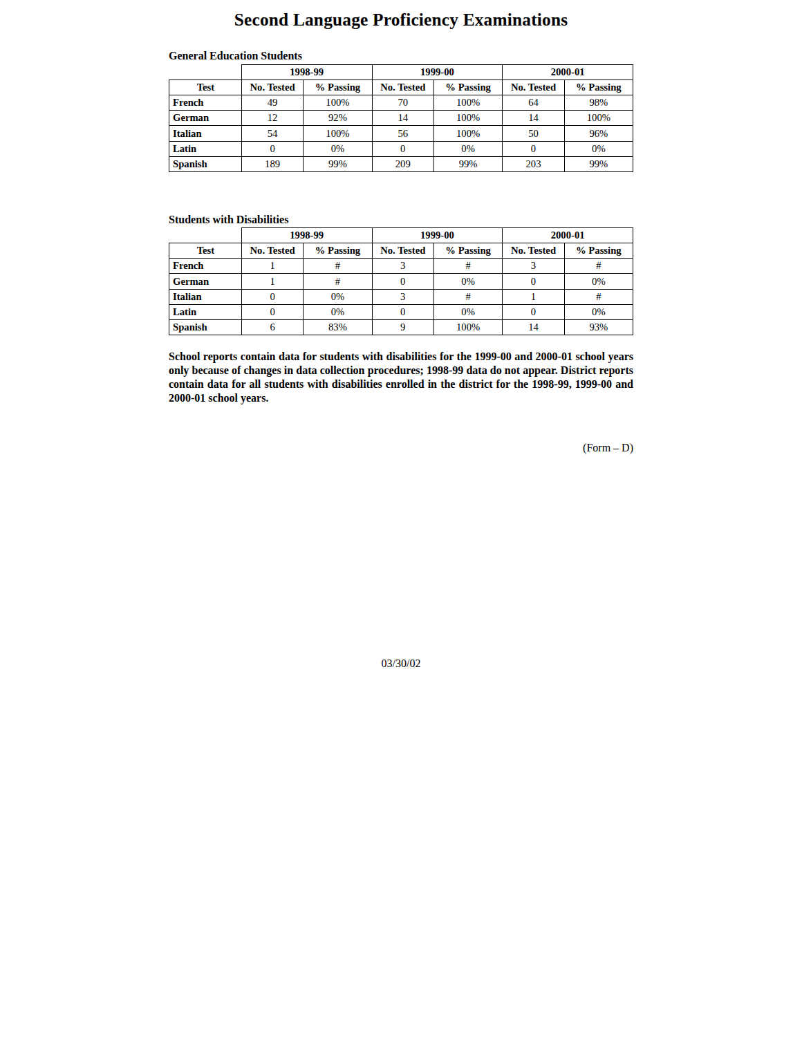Second Language Proficiency Examinations
General Education Students
| | 1998-99 | 1999-00 | 2000-01 |
| --- | --- | --- | --- |
| Test | No. Tested | % Passing | No. Tested | % Passing | No. Tested | % Passing |
| French | 49 | 100% | 70 | 100% | 64 | 98% |
| German | 12 | 92% | 14 | 100% | 14 | 100% |
| Italian | 54 | 100% | 56 | 100% | 50 | 96% |
| Latin | 0 | 0% | 0 | 0% | 0 | 0% |
| Spanish | 189 | 99% | 209 | 99% | 203 | 99% |
Students with Disabilities
| | 1998-99 | 1999-00 | 2000-01 |
| --- | --- | --- | --- |
| Test | No. Tested | % Passing | No. Tested | % Passing | No. Tested | % Passing |
| French | 1 | # | 3 | # | 3 | # |
| German | 1 | # | 0 | 0% | 0 | 0% |
| Italian | 0 | 0% | 3 | # | 1 | # |
| Latin | 0 | 0% | 0 | 0% | 0 | 0% |
| Spanish | 6 | 83% | 9 | 100% | 14 | 93% |
School reports contain data for students with disabilities for the 1999-00 and 2000-01 school years only because of changes in data collection procedures; 1998-99 data do not appear. District reports contain data for all students with disabilities enrolled in the district for the 1998-99, 1999-00 and 2000-01 school years.
(Form – D)
03/30/02